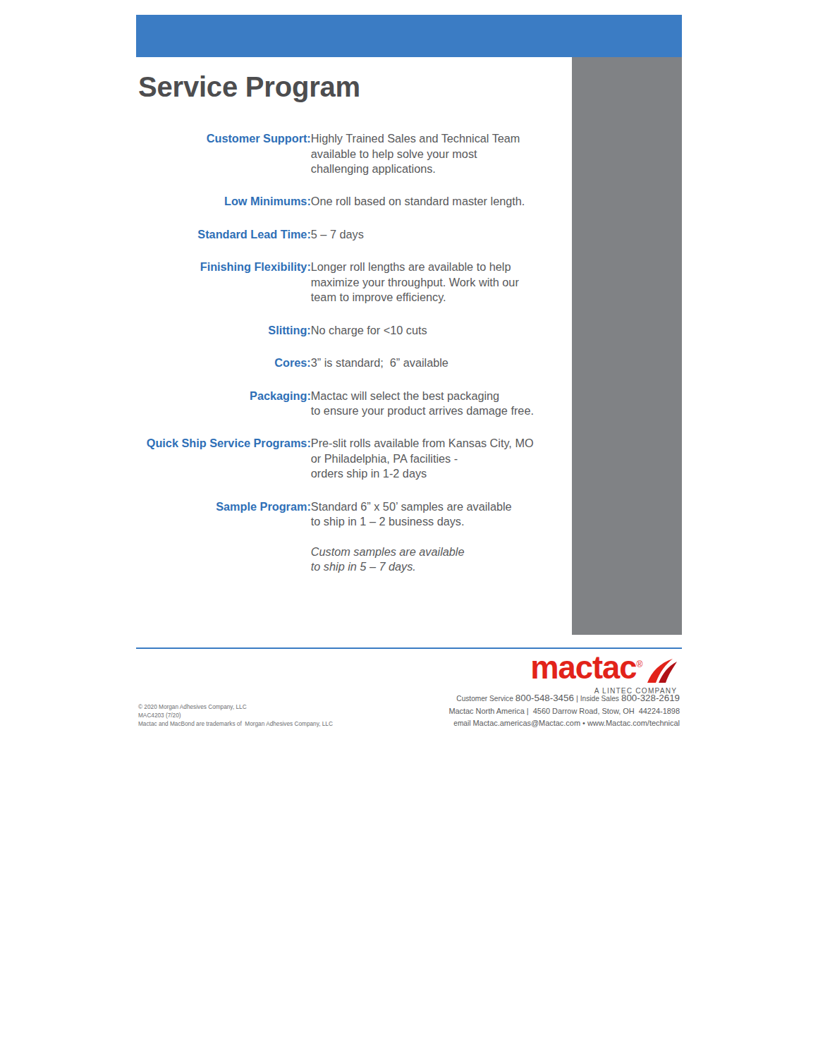Service Program
| Customer Support: | Highly Trained Sales and Technical Team available to help solve your most challenging applications. |
| Low Minimums: | One roll based on standard master length. |
| Standard Lead Time: | 5 – 7 days |
| Finishing Flexibility: | Longer roll lengths are available to help maximize your throughput. Work with our team to improve efficiency. |
| Slitting: | No charge for <10 cuts |
| Cores: | 3” is standard; 6” available |
| Packaging: | Mactac will select the best packaging to ensure your product arrives damage free. |
| Quick Ship Service Programs: | Pre-slit rolls available from Kansas City, MO or Philadelphia, PA facilities - orders ship in 1-2 days |
| Sample Program: | Standard 6” x 50’ samples are available to ship in 1 – 2 business days. Custom samples are available to ship in 5 – 7 days. |
mactac®
A LINTEC COMPANY
© 2020 Morgan Adhesives Company, LLC
MAC4203 (7/20)
Mactac and MacBond are trademarks of Morgan Adhesives Company, LLC
Customer Service 800-548-3456 | Inside Sales 800-328-2619
Mactac North America | 4560 Darrow Road, Stow, OH 44224-1898
email Mactac.americas@Mactac.com • www.Mactac.com/technical